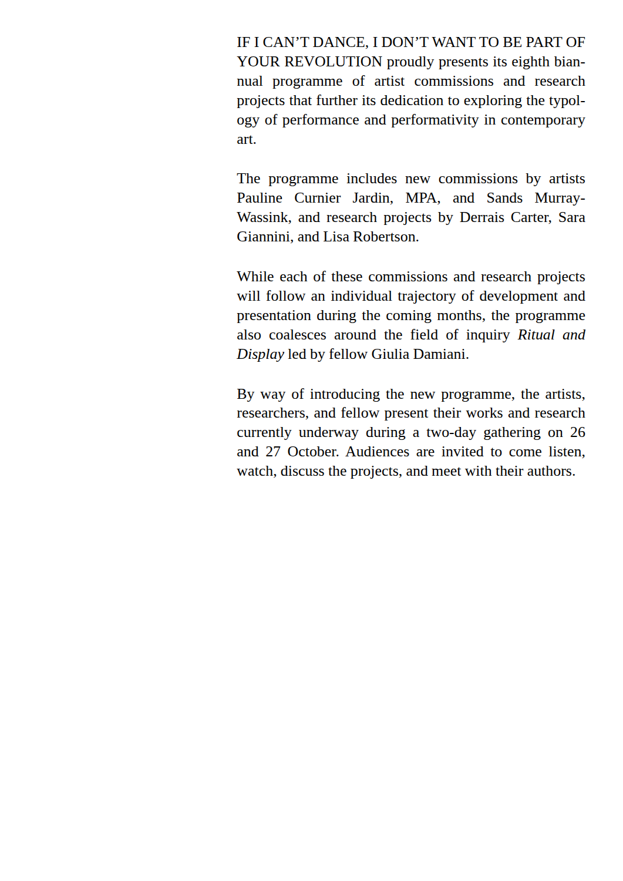If I can’t dance, I don’t want to be part of your revolution proudly presents its eighth biannual programme of artist commissions and research projects that further its dedication to exploring the typology of performance and performativity in contemporary art.
The programme includes new commissions by artists Pauline Curnier Jardin, MPA, and Sands Murray-Wassink, and research projects by Derrais Carter, Sara Giannini, and Lisa Robertson.
While each of these commissions and research projects will follow an individual trajectory of development and presentation during the coming months, the programme also coalesces around the field of inquiry Ritual and Display led by fellow Giulia Damiani.
By way of introducing the new programme, the artists, researchers, and fellow present their works and research currently underway during a two-day gathering on 26 and 27 October. Audiences are invited to come listen, watch, discuss the projects, and meet with their authors.